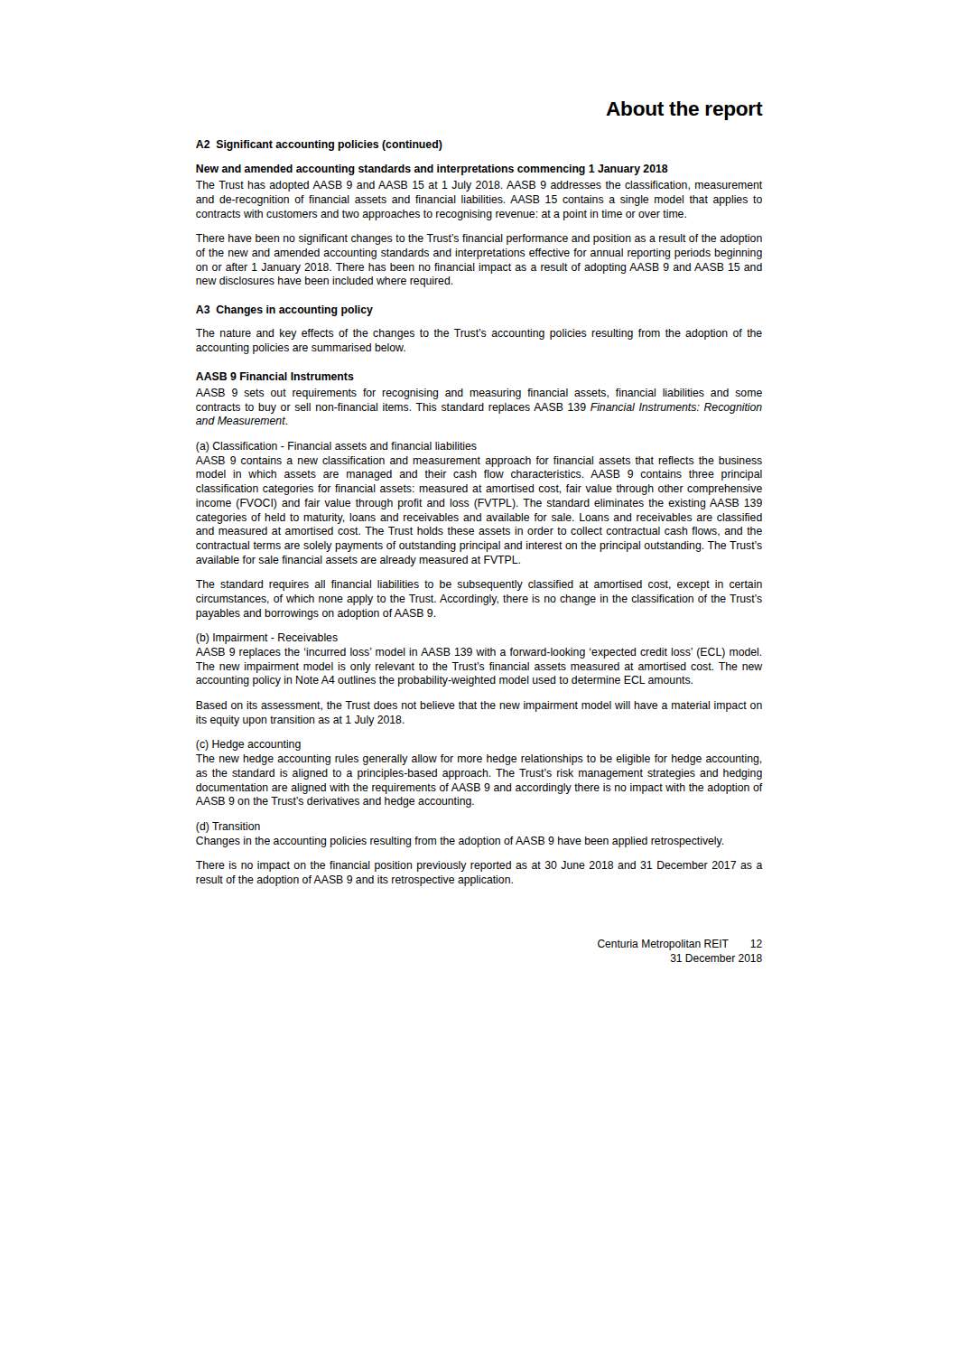About the report
A2 Significant accounting policies (continued)
New and amended accounting standards and interpretations commencing 1 January 2018
The Trust has adopted AASB 9 and AASB 15 at 1 July 2018. AASB 9 addresses the classification, measurement and de-recognition of financial assets and financial liabilities. AASB 15 contains a single model that applies to contracts with customers and two approaches to recognising revenue: at a point in time or over time.
There have been no significant changes to the Trust’s financial performance and position as a result of the adoption of the new and amended accounting standards and interpretations effective for annual reporting periods beginning on or after 1 January 2018. There has been no financial impact as a result of adopting AASB 9 and AASB 15 and new disclosures have been included where required.
A3 Changes in accounting policy
The nature and key effects of the changes to the Trust’s accounting policies resulting from the adoption of the accounting policies are summarised below.
AASB 9 Financial Instruments
AASB 9 sets out requirements for recognising and measuring financial assets, financial liabilities and some contracts to buy or sell non-financial items. This standard replaces AASB 139 Financial Instruments: Recognition and Measurement.
(a) Classification - Financial assets and financial liabilities
AASB 9 contains a new classification and measurement approach for financial assets that reflects the business model in which assets are managed and their cash flow characteristics. AASB 9 contains three principal classification categories for financial assets: measured at amortised cost, fair value through other comprehensive income (FVOCI) and fair value through profit and loss (FVTPL). The standard eliminates the existing AASB 139 categories of held to maturity, loans and receivables and available for sale. Loans and receivables are classified and measured at amortised cost. The Trust holds these assets in order to collect contractual cash flows, and the contractual terms are solely payments of outstanding principal and interest on the principal outstanding. The Trust’s available for sale financial assets are already measured at FVTPL.
The standard requires all financial liabilities to be subsequently classified at amortised cost, except in certain circumstances, of which none apply to the Trust. Accordingly, there is no change in the classification of the Trust’s payables and borrowings on adoption of AASB 9.
(b) Impairment - Receivables
AASB 9 replaces the ‘incurred loss’ model in AASB 139 with a forward-looking ‘expected credit loss’ (ECL) model. The new impairment model is only relevant to the Trust’s financial assets measured at amortised cost. The new accounting policy in Note A4 outlines the probability-weighted model used to determine ECL amounts.
Based on its assessment, the Trust does not believe that the new impairment model will have a material impact on its equity upon transition as at 1 July 2018.
(c) Hedge accounting
The new hedge accounting rules generally allow for more hedge relationships to be eligible for hedge accounting, as the standard is aligned to a principles-based approach. The Trust’s risk management strategies and hedging documentation are aligned with the requirements of AASB 9 and accordingly there is no impact with the adoption of AASB 9 on the Trust’s derivatives and hedge accounting.
(d) Transition
Changes in the accounting policies resulting from the adoption of AASB 9 have been applied retrospectively.
There is no impact on the financial position previously reported as at 30 June 2018 and 31 December 2017 as a result of the adoption of AASB 9 and its retrospective application.
Centuria Metropolitan REIT12
31 December 2018